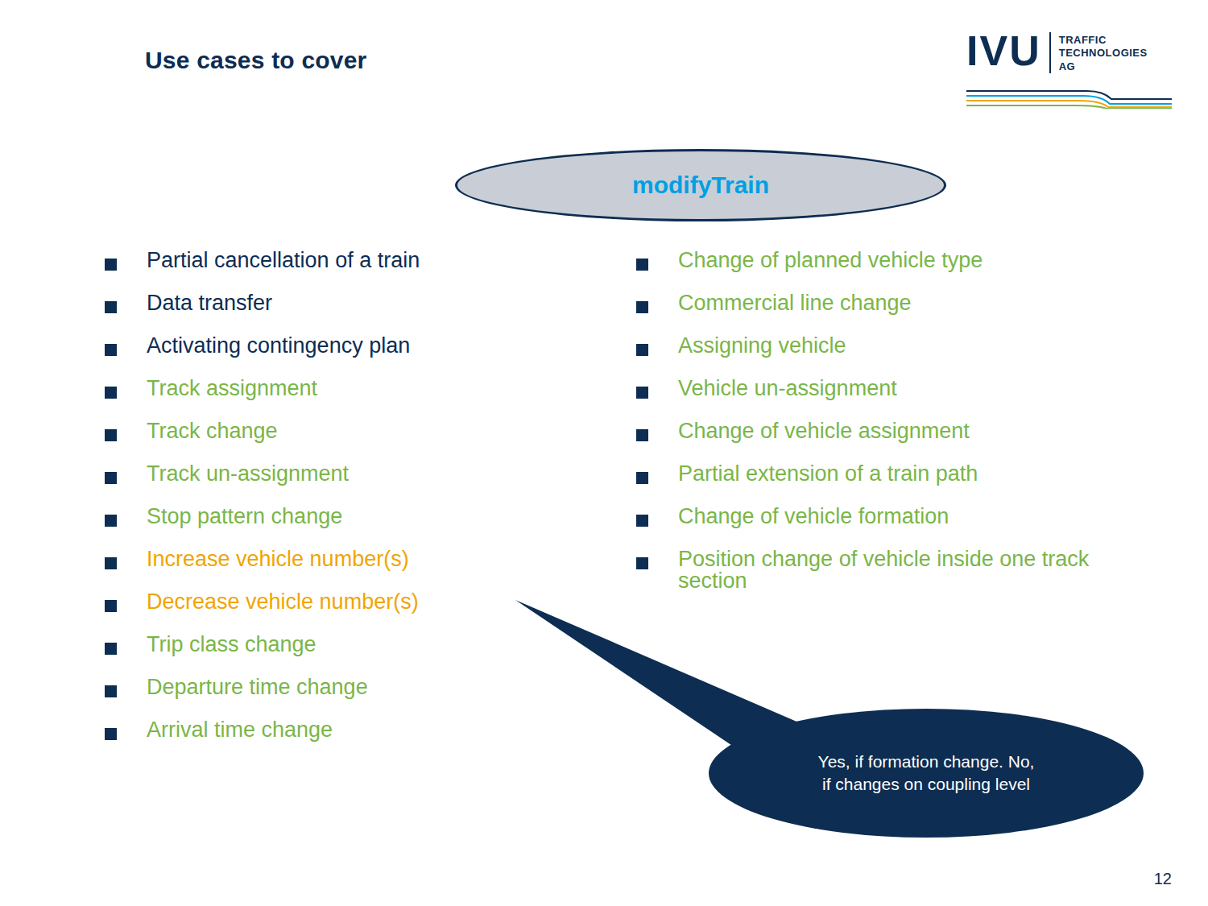Use cases to cover
IVU Traffic
Technologies
AG
modifyTrain
Partial cancellation of a train
Data transfer
Activating contingency plan
Track assignment
Track change
Track un-assignment
Stop pattern change
Increase vehicle number(s)
Decrease vehicle number(s)
Trip class change
Departure time change
Arrival time change
Change of planned vehicle type
Commercial line change
Assigning vehicle
Vehicle un-assignment
Change of vehicle assignment
Partial extension of a train path
Change of vehicle formation
Position change of vehicle inside one track section
Yes, if formation change. No,
if changes on coupling level
12